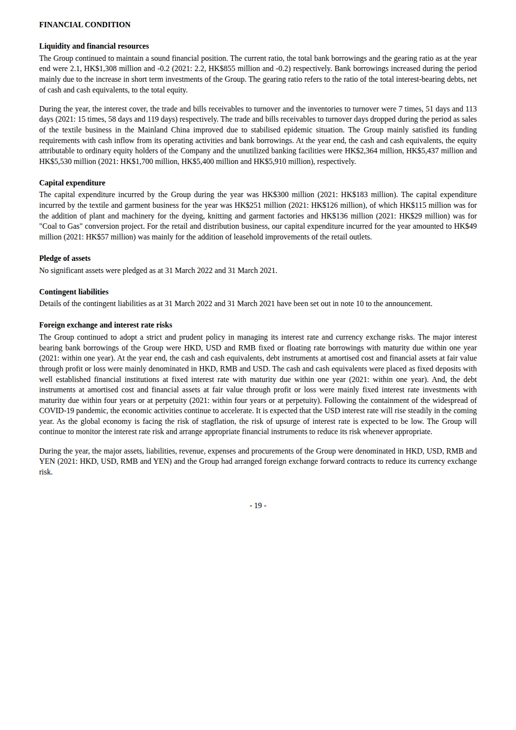FINANCIAL CONDITION
Liquidity and financial resources
The Group continued to maintain a sound financial position. The current ratio, the total bank borrowings and the gearing ratio as at the year end were 2.1, HK$1,308 million and -0.2 (2021: 2.2, HK$855 million and -0.2) respectively. Bank borrowings increased during the period mainly due to the increase in short term investments of the Group. The gearing ratio refers to the ratio of the total interest-bearing debts, net of cash and cash equivalents, to the total equity.
During the year, the interest cover, the trade and bills receivables to turnover and the inventories to turnover were 7 times, 51 days and 113 days (2021: 15 times, 58 days and 119 days) respectively. The trade and bills receivables to turnover days dropped during the period as sales of the textile business in the Mainland China improved due to stabilised epidemic situation. The Group mainly satisfied its funding requirements with cash inflow from its operating activities and bank borrowings. At the year end, the cash and cash equivalents, the equity attributable to ordinary equity holders of the Company and the unutilized banking facilities were HK$2,364 million, HK$5,437 million and HK$5,530 million (2021: HK$1,700 million, HK$5,400 million and HK$5,910 million), respectively.
Capital expenditure
The capital expenditure incurred by the Group during the year was HK$300 million (2021: HK$183 million). The capital expenditure incurred by the textile and garment business for the year was HK$251 million (2021: HK$126 million), of which HK$115 million was for the addition of plant and machinery for the dyeing, knitting and garment factories and HK$136 million (2021: HK$29 million) was for "Coal to Gas" conversion project. For the retail and distribution business, our capital expenditure incurred for the year amounted to HK$49 million (2021: HK$57 million) was mainly for the addition of leasehold improvements of the retail outlets.
Pledge of assets
No significant assets were pledged as at 31 March 2022 and 31 March 2021.
Contingent liabilities
Details of the contingent liabilities as at 31 March 2022 and 31 March 2021 have been set out in note 10 to the announcement.
Foreign exchange and interest rate risks
The Group continued to adopt a strict and prudent policy in managing its interest rate and currency exchange risks. The major interest bearing bank borrowings of the Group were HKD, USD and RMB fixed or floating rate borrowings with maturity due within one year (2021: within one year). At the year end, the cash and cash equivalents, debt instruments at amortised cost and financial assets at fair value through profit or loss were mainly denominated in HKD, RMB and USD. The cash and cash equivalents were placed as fixed deposits with well established financial institutions at fixed interest rate with maturity due within one year (2021: within one year). And, the debt instruments at amortised cost and financial assets at fair value through profit or loss were mainly fixed interest rate investments with maturity due within four years or at perpetuity (2021: within four years or at perpetuity). Following the containment of the widespread of COVID-19 pandemic, the economic activities continue to accelerate. It is expected that the USD interest rate will rise steadily in the coming year. As the global economy is facing the risk of stagflation, the risk of upsurge of interest rate is expected to be low. The Group will continue to monitor the interest rate risk and arrange appropriate financial instruments to reduce its risk whenever appropriate.
During the year, the major assets, liabilities, revenue, expenses and procurements of the Group were denominated in HKD, USD, RMB and YEN (2021: HKD, USD, RMB and YEN) and the Group had arranged foreign exchange forward contracts to reduce its currency exchange risk.
- 19 -